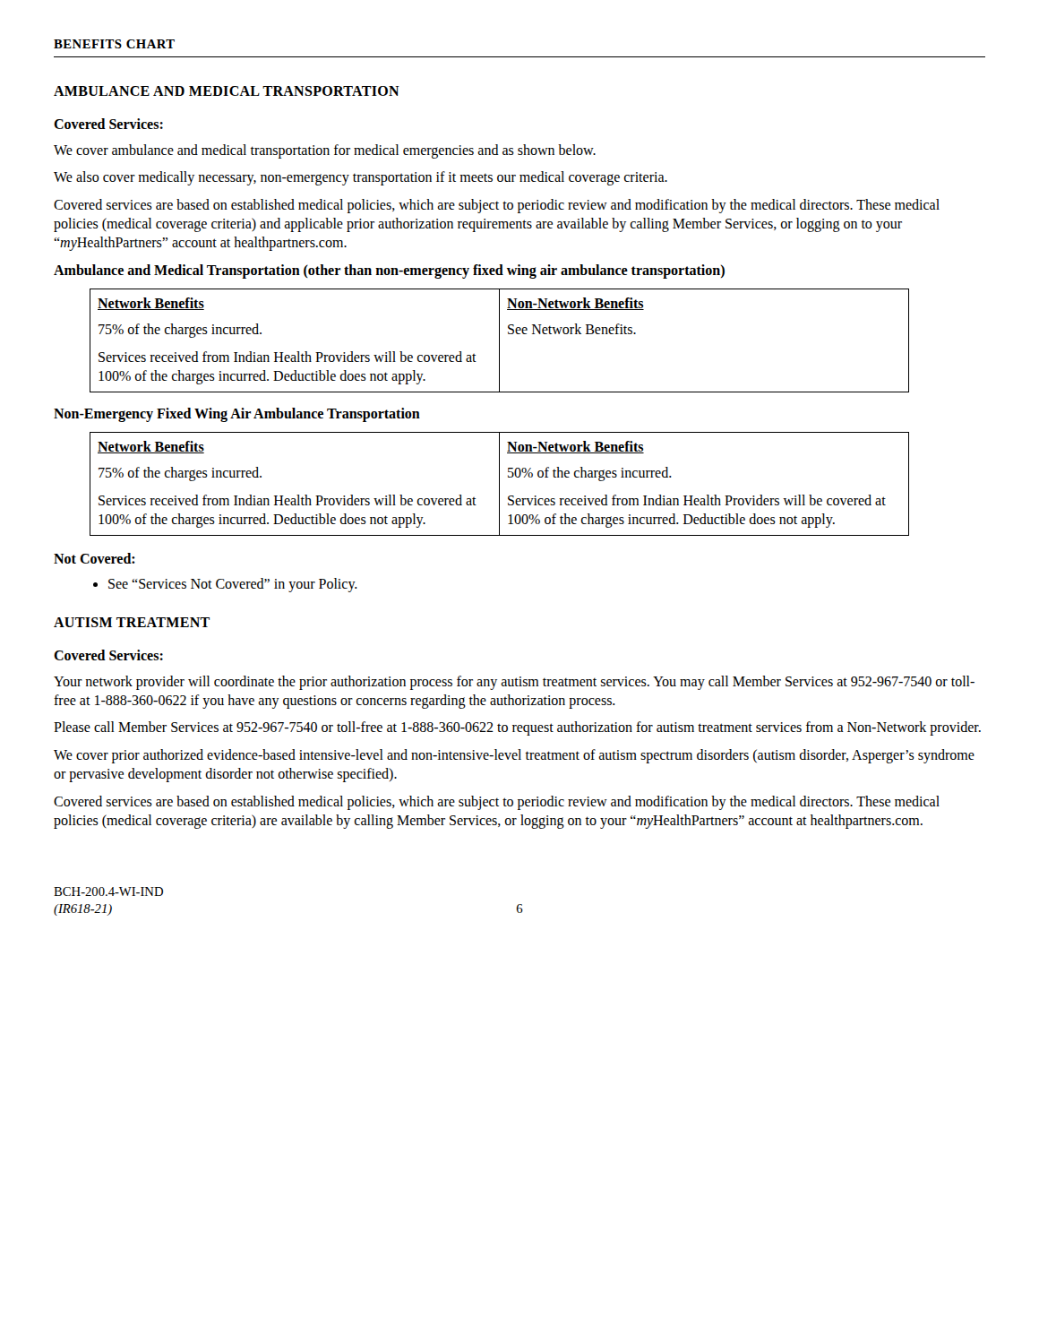BENEFITS CHART
AMBULANCE AND MEDICAL TRANSPORTATION
Covered Services:
We cover ambulance and medical transportation for medical emergencies and as shown below.
We also cover medically necessary, non-emergency transportation if it meets our medical coverage criteria.
Covered services are based on established medical policies, which are subject to periodic review and modification by the medical directors. These medical policies (medical coverage criteria) and applicable prior authorization requirements are available by calling Member Services, or logging on to your “my HealthPartners” account at healthpartners.com.
Ambulance and Medical Transportation (other than non-emergency fixed wing air ambulance transportation)
| Network Benefits 75% of the charges incurred. Services received from Indian Health Providers will be covered at 100% of the charges incurred. Deductible does not apply. | Non-Network Benefits See Network Benefits. |
Non-Emergency Fixed Wing Air Ambulance Transportation
| Network Benefits 75% of the charges incurred. Services received from Indian Health Providers will be covered at 100% of the charges incurred. Deductible does not apply. | Non-Network Benefits 50% of the charges incurred. Services received from Indian Health Providers will be covered at 100% of the charges incurred. Deductible does not apply. |
Not Covered:
See “Services Not Covered” in your Policy.
AUTISM TREATMENT
Covered Services:
Your network provider will coordinate the prior authorization process for any autism treatment services. You may call Member Services at 952-967-7540 or toll-free at 1-888-360-0622 if you have any questions or concerns regarding the authorization process.
Please call Member Services at 952-967-7540 or toll-free at 1-888-360-0622 to request authorization for autism treatment services from a Non-Network provider.
We cover prior authorized evidence-based intensive-level and non-intensive-level treatment of autism spectrum disorders (autism disorder, Asperger’s syndrome or pervasive development disorder not otherwise specified).
Covered services are based on established medical policies, which are subject to periodic review and modification by the medical directors. These medical policies (medical coverage criteria) are available by calling Member Services, or logging on to your “my HealthPartners” account at healthpartners.com.
BCH-200.4-WI-IND
(IR618-21) 6